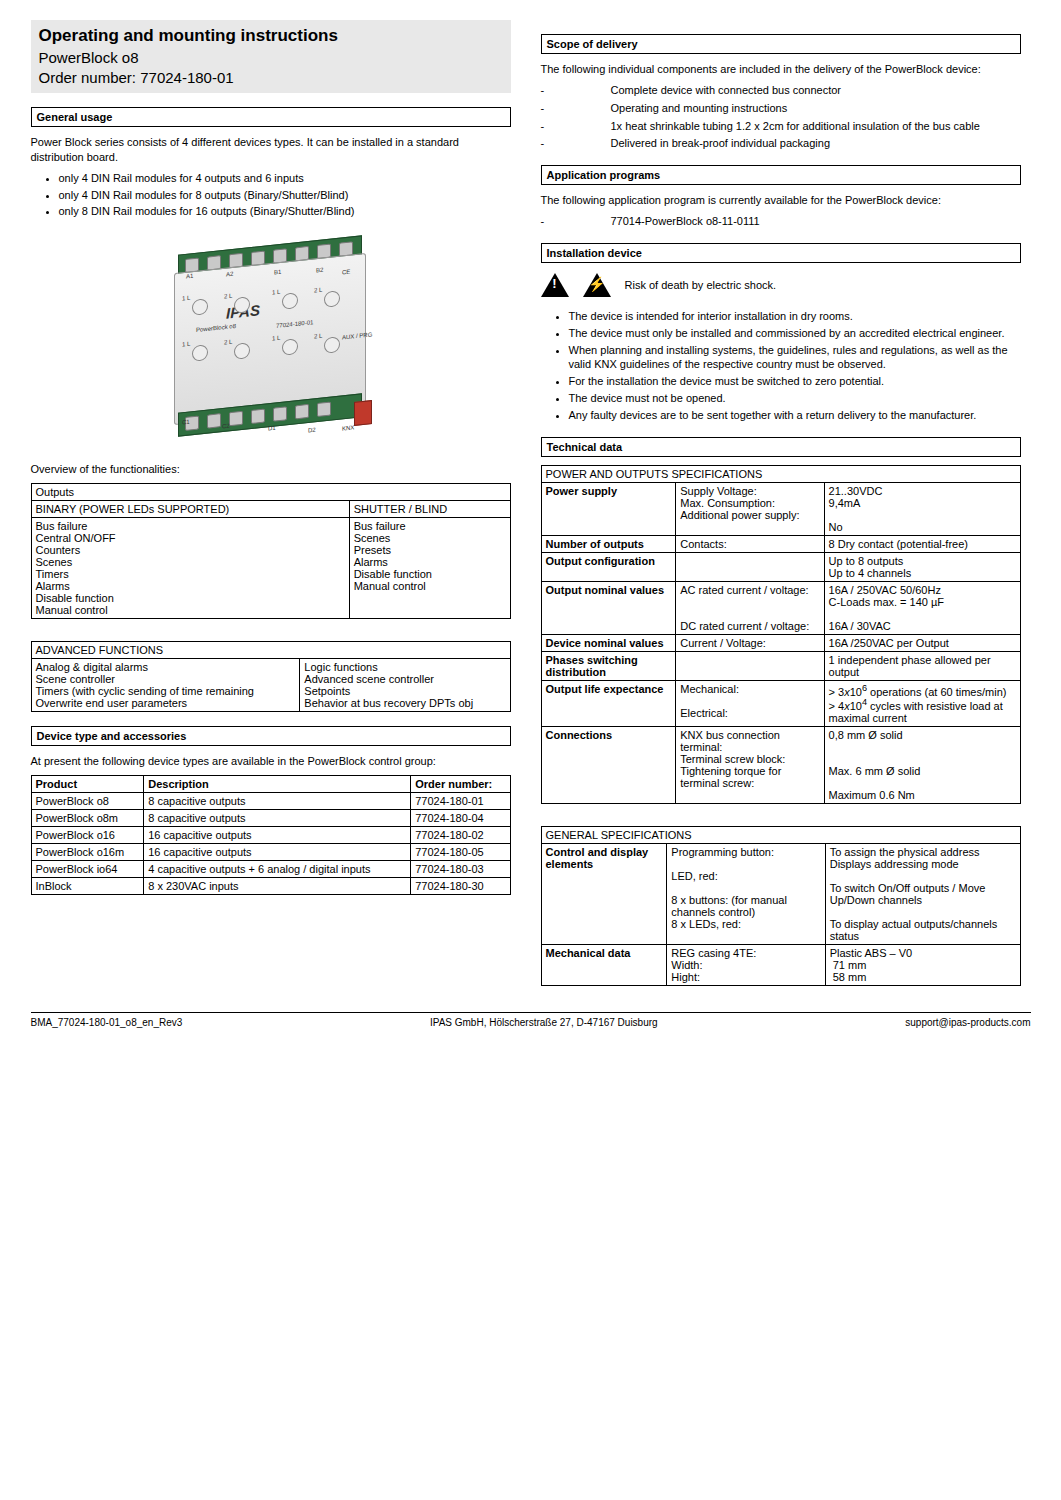Operating and mounting instructions
PowerBlock o8
Order number: 77024-180-01
General usage
Power Block series consists of 4 different devices types. It can be installed in a standard distribution board.
only 4 DIN Rail modules for 4 outputs and 6 inputs
only 4 DIN Rail modules for 8 outputs (Binary/Shutter/Blind)
only 8 DIN Rail modules for 16 outputs (Binary/Shutter/Blind)
A1
A2
B1
B2
CE
IPAS
PowerBlock o8
77024-180-01
1 L
1 L
2 L
2 L
1 L
1 L
2 L
2 L
AUX / PRG
C1
C2
D1
D2
KNX
Overview of the functionalities:
| Outputs |
| BINARY (POWER LEDs SUPPORTED) | SHUTTER / BLIND |
| Bus failure Central ON/OFF Counters Scenes Timers Alarms Disable function Manual control | Bus failure Scenes Presets Alarms Disable function Manual control |
| ADVANCED FUNCTIONS |
| Analog & digital alarms Scene controller Timers (with cyclic sending of time remaining Overwrite end user parameters | Logic functions Advanced scene controller Setpoints Behavior at bus recovery DPTs obj |
Device type and accessories
At present the following device types are available in the PowerBlock control group:
| Product | Description | Order number: |
| --- | --- | --- |
| PowerBlock o8 | 8 capacitive outputs | 77024-180-01 |
| PowerBlock o8m | 8 capacitive outputs | 77024-180-04 |
| PowerBlock o16 | 16 capacitive outputs | 77024-180-02 |
| PowerBlock o16m | 16 capacitive outputs | 77024-180-05 |
| PowerBlock io64 | 4 capacitive outputs + 6 analog / digital inputs | 77024-180-03 |
| InBlock | 8 x 230VAC inputs | 77024-180-30 |
Scope of delivery
The following individual components are included in the delivery of the PowerBlock device:
-Complete device with connected bus connector
-Operating and mounting instructions
-1x heat shrinkable tubing 1.2 x 2cm for additional insulation of the bus cable
-Delivered in break-proof individual packaging
Application programs
The following application program is currently available for the PowerBlock device:
-77014-PowerBlock o8-11-0111
Installation device
!
⚡
Risk of death by electric shock.
The device is intended for interior installation in dry rooms.
The device must only be installed and commissioned by an accredited electrical engineer.
When planning and installing systems, the guidelines, rules and regulations, as well as the valid KNX guidelines of the respective country must be observed.
For the installation the device must be switched to zero potential.
The device must not be opened.
Any faulty devices are to be sent together with a return delivery to the manufacturer.
Technical data
| POWER AND OUTPUTS SPECIFICATIONS |
| Power supply | Supply Voltage: Max. Consumption: Additional power supply: | 21..30VDC 9,4mA No |
| Number of outputs | Contacts: | 8 Dry contact (potential-free) |
| Output configuration | | Up to 8 outputs Up to 4 channels |
| Output nominal values | AC rated current / voltage: DC rated current / voltage: | 16A / 250VAC 50/60Hz C-Loads max. = 140 µF 16A / 30VAC |
| Device nominal values | Current / Voltage: | 16A /250VAC per Output |
| Phases switching distribution | | 1 independent phase allowed per output |
| Output life expectance | Mechanical: Electrical: | > 3 x 10 6 operations (at 60 times/min) > 4 x 10 4 cycles with resistive load at maximal current |
| Connections | KNX bus connection terminal: Terminal screw block: Tightening torque for terminal screw: | 0,8 mm Ø solid Max. 6 mm Ø solid Maximum 0.6 Nm |
| GENERAL SPECIFICATIONS |
| Control and display elements | Programming button: LED, red: 8 x buttons: (for manual channels control) 8 x LEDs, red: | To assign the physical address Displays addressing mode To switch On/Off outputs / Move Up/Down channels To display actual outputs/channels status |
| Mechanical data | REG casing 4TE: Width: Hight: | Plastic ABS – V0 71 mm 58 mm |
BMA_77024-180-01_o8_en_Rev3
IPAS GmbH, Hölscherstraße 27, D-47167 Duisburg
support@ipas-products.com